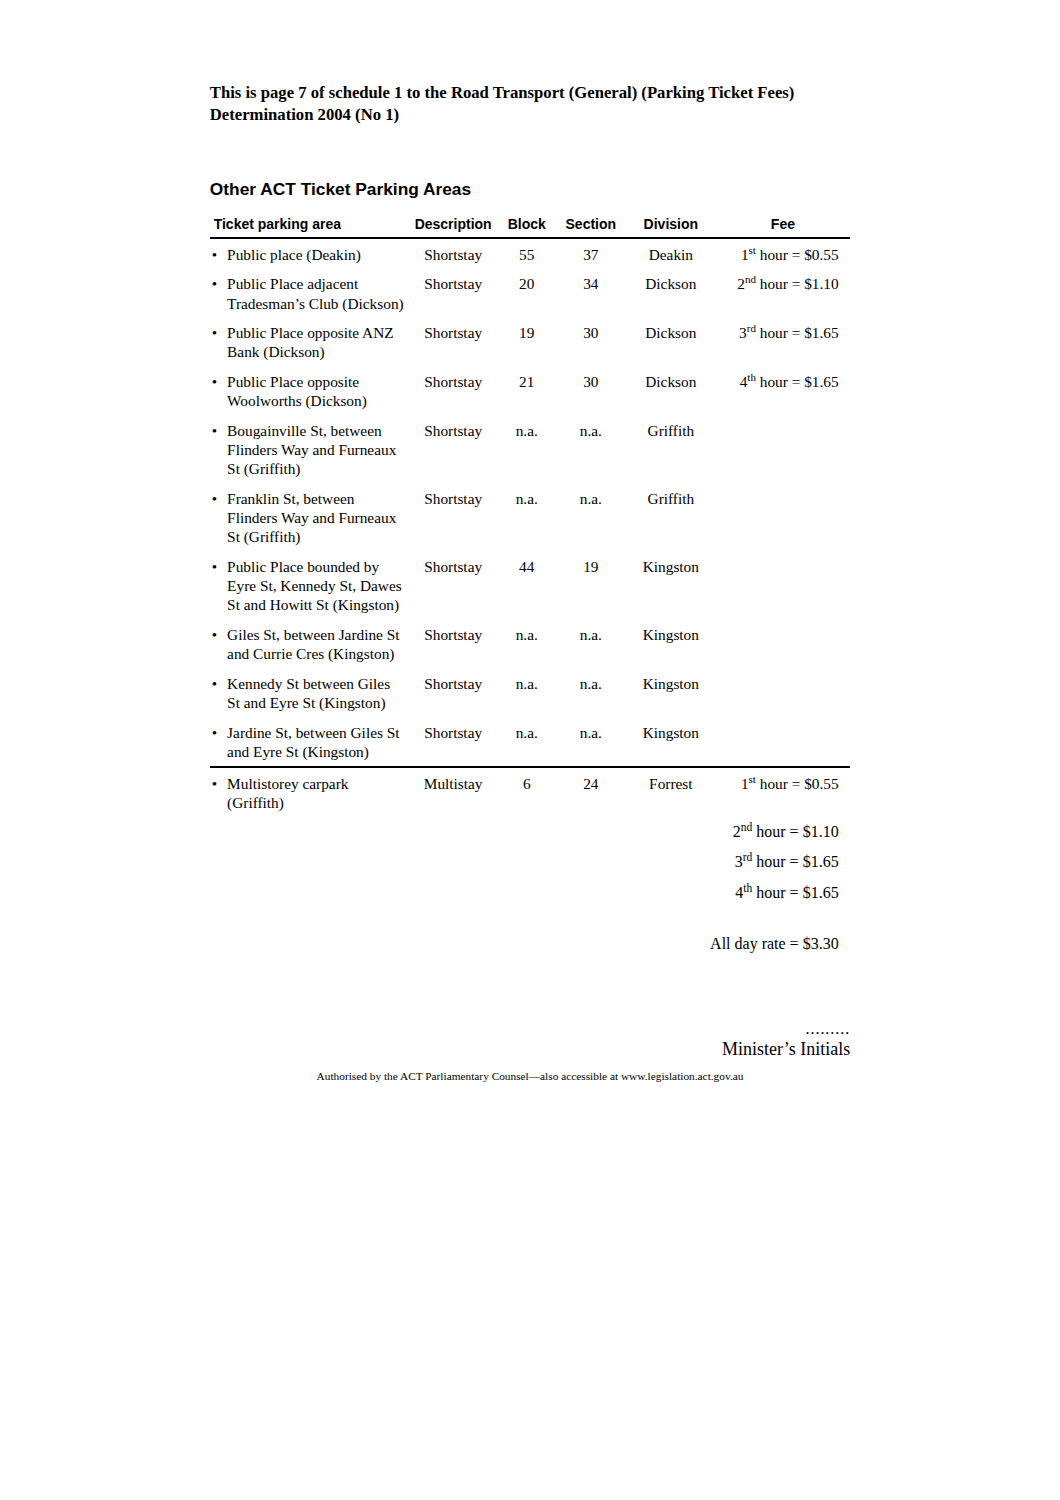This is page 7 of schedule 1 to the Road Transport (General) (Parking Ticket Fees) Determination 2004 (No 1)
Other ACT Ticket Parking Areas
| Ticket parking area | Description | Block | Section | Division | Fee |
| --- | --- | --- | --- | --- | --- |
| • Public place (Deakin) | Shortstay | 55 | 37 | Deakin | 1 st hour = $0.55 |
| • Public Place adjacent Tradesman’s Club (Dickson) | Shortstay | 20 | 34 | Dickson | 2 nd hour = $1.10 |
| • Public Place opposite ANZ Bank (Dickson) | Shortstay | 19 | 30 | Dickson | 3 rd hour = $1.65 |
| • Public Place opposite Woolworths (Dickson) | Shortstay | 21 | 30 | Dickson | 4 th hour = $1.65 |
| • Bougainville St, between Flinders Way and Furneaux St (Griffith) | Shortstay | n.a. | n.a. | Griffith | |
| • Franklin St, between Flinders Way and Furneaux St (Griffith) | Shortstay | n.a. | n.a. | Griffith | |
| • Public Place bounded by Eyre St, Kennedy St, Dawes St and Howitt St (Kingston) | Shortstay | 44 | 19 | Kingston | |
| • Giles St, between Jardine St and Currie Cres (Kingston) | Shortstay | n.a. | n.a. | Kingston | |
| • Kennedy St between Giles St and Eyre St (Kingston) | Shortstay | n.a. | n.a. | Kingston | |
| • Jardine St, between Giles St and Eyre St (Kingston) | Shortstay | n.a. | n.a. | Kingston | |
| • Multistorey carpark (Griffith) | Multistay | 6 | 24 | Forrest | 1 st hour = $0.55 |
2nd hour = $1.10
3rd hour = $1.65
4th hour = $1.65
All day rate = $3.30
......... Minister’s Initials
Authorised by the ACT Parliamentary Counsel—also accessible at www.legislation.act.gov.au